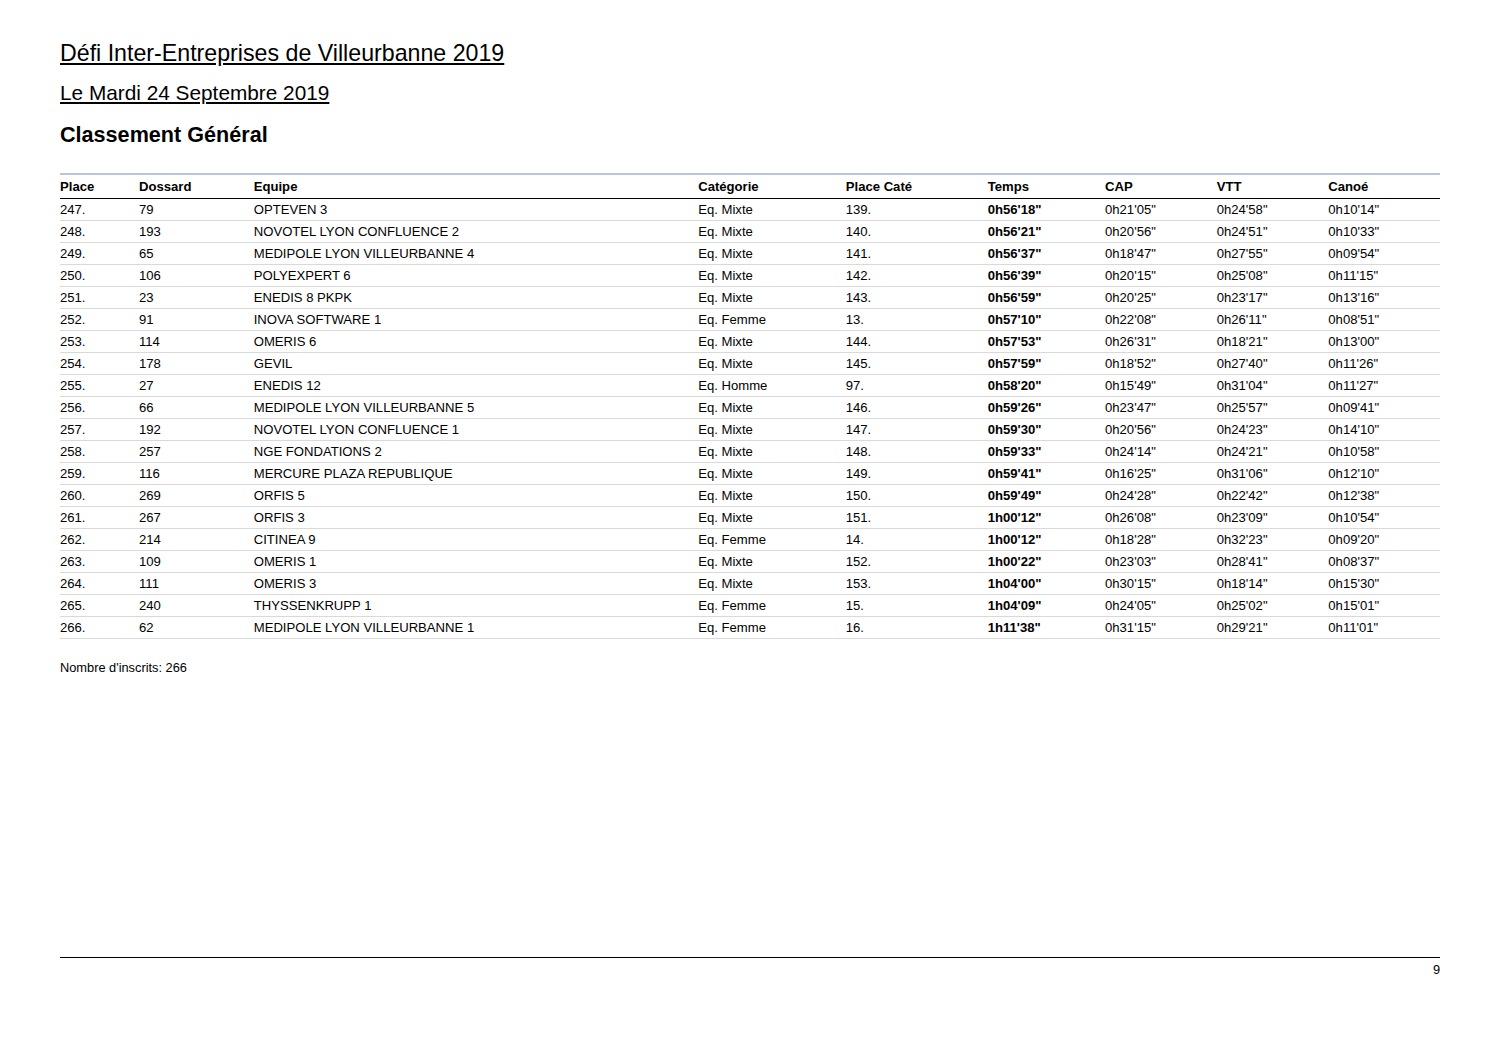Défi Inter-Entreprises de Villeurbanne 2019
Le Mardi 24 Septembre 2019
Classement Général
| Place | Dossard | Equipe | Catégorie | Place Caté | Temps | CAP | VTT | Canoé |
| --- | --- | --- | --- | --- | --- | --- | --- | --- |
| 247. | 79 | OPTEVEN 3 | Eq. Mixte | 139. | 0h56'18" | 0h21'05" | 0h24'58" | 0h10'14" |
| 248. | 193 | NOVOTEL LYON CONFLUENCE 2 | Eq. Mixte | 140. | 0h56'21" | 0h20'56" | 0h24'51" | 0h10'33" |
| 249. | 65 | MEDIPOLE LYON VILLEURBANNE 4 | Eq. Mixte | 141. | 0h56'37" | 0h18'47" | 0h27'55" | 0h09'54" |
| 250. | 106 | POLYEXPERT 6 | Eq. Mixte | 142. | 0h56'39" | 0h20'15" | 0h25'08" | 0h11'15" |
| 251. | 23 | ENEDIS 8 PKPK | Eq. Mixte | 143. | 0h56'59" | 0h20'25" | 0h23'17" | 0h13'16" |
| 252. | 91 | INOVA SOFTWARE 1 | Eq. Femme | 13. | 0h57'10" | 0h22'08" | 0h26'11" | 0h08'51" |
| 253. | 114 | OMERIS 6 | Eq. Mixte | 144. | 0h57'53" | 0h26'31" | 0h18'21" | 0h13'00" |
| 254. | 178 | GEVIL | Eq. Mixte | 145. | 0h57'59" | 0h18'52" | 0h27'40" | 0h11'26" |
| 255. | 27 | ENEDIS 12 | Eq. Homme | 97. | 0h58'20" | 0h15'49" | 0h31'04" | 0h11'27" |
| 256. | 66 | MEDIPOLE LYON VILLEURBANNE 5 | Eq. Mixte | 146. | 0h59'26" | 0h23'47" | 0h25'57" | 0h09'41" |
| 257. | 192 | NOVOTEL LYON CONFLUENCE 1 | Eq. Mixte | 147. | 0h59'30" | 0h20'56" | 0h24'23" | 0h14'10" |
| 258. | 257 | NGE FONDATIONS 2 | Eq. Mixte | 148. | 0h59'33" | 0h24'14" | 0h24'21" | 0h10'58" |
| 259. | 116 | MERCURE PLAZA REPUBLIQUE | Eq. Mixte | 149. | 0h59'41" | 0h16'25" | 0h31'06" | 0h12'10" |
| 260. | 269 | ORFIS 5 | Eq. Mixte | 150. | 0h59'49" | 0h24'28" | 0h22'42" | 0h12'38" |
| 261. | 267 | ORFIS 3 | Eq. Mixte | 151. | 1h00'12" | 0h26'08" | 0h23'09" | 0h10'54" |
| 262. | 214 | CITINEA 9 | Eq. Femme | 14. | 1h00'12" | 0h18'28" | 0h32'23" | 0h09'20" |
| 263. | 109 | OMERIS 1 | Eq. Mixte | 152. | 1h00'22" | 0h23'03" | 0h28'41" | 0h08'37" |
| 264. | 111 | OMERIS 3 | Eq. Mixte | 153. | 1h04'00" | 0h30'15" | 0h18'14" | 0h15'30" |
| 265. | 240 | THYSSENKRUPP 1 | Eq. Femme | 15. | 1h04'09" | 0h24'05" | 0h25'02" | 0h15'01" |
| 266. | 62 | MEDIPOLE LYON VILLEURBANNE 1 | Eq. Femme | 16. | 1h11'38" | 0h31'15" | 0h29'21" | 0h11'01" |
Nombre d'inscrits: 266
9